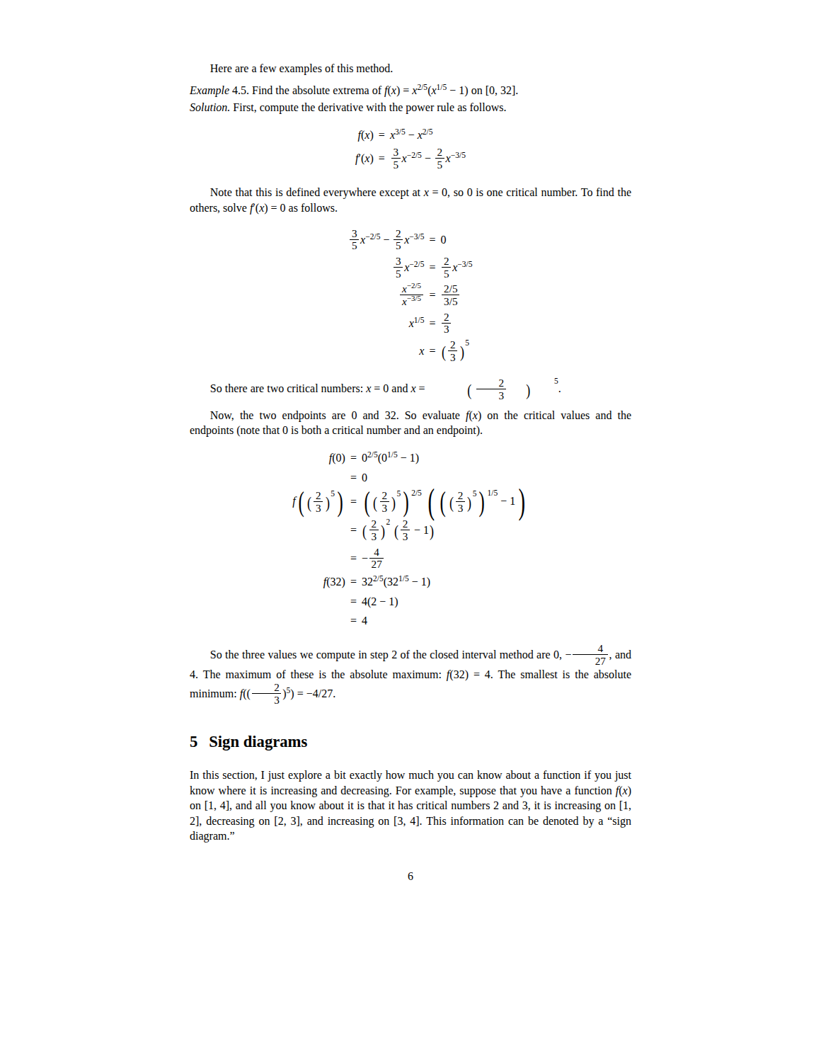Here are a few examples of this method.
Example 4.5. Find the absolute extrema of f(x) = x2/5(x1/5 − 1) on [0, 32].
Solution. First, compute the derivative with the power rule as follows.
| f ( x ) | = | x 3/5 − x 2/5 |
| f ′( x ) | = | 3 5 x −2/5 − 2 5 x −3/5 |
Note that this is defined everywhere except at x = 0, so 0 is one critical number. To find the others, solve f′(x) = 0 as follows.
| 3 5 x −2/5 − 2 5 x −3/5 | = | 0 |
| 3 5 x −2/5 | = | 2 5 x −3/5 |
| x −2/5 x −3/5 | = | 2/5 3/5 |
| x 1/5 | = | 2 3 |
| x | = | ( 2 3 ) 5 |
So there are two critical numbers: x = 0 and x = (23) 5.
Now, the two endpoints are 0 and 32. So evaluate f(x) on the critical values and the endpoints (note that 0 is both a critical number and an endpoint).
| f (0) | = | 0 2/5 (0 1/5 − 1) |
| | = | 0 |
| f ( ( 2 3 ) 5 ) | = | ( ( 2 3 ) 5 ) 2/5 ( ( ( 2 3 ) 5 ) 1/5 − 1 ) |
| | = | ( 2 3 ) 2 ( 2 3 − 1 ) |
| | = | − 4 27 |
| f (32) | = | 32 2/5 (32 1/5 − 1) |
| | = | 4(2 − 1) |
| | = | 4 |
So the three values we compute in step 2 of the closed interval method are 0, −427, and 4. The maximum of these is the absolute maximum: f(32) = 4. The smallest is the absolute minimum: f((23)5) = −4/27.
5 Sign diagrams
In this section, I just explore a bit exactly how much you can know about a function if you just know where it is increasing and decreasing. For example, suppose that you have a function f(x) on [1, 4], and all you know about it is that it has critical numbers 2 and 3, it is increasing on [1, 2], decreasing on [2, 3], and increasing on [3, 4]. This information can be denoted by a “sign diagram.”
6